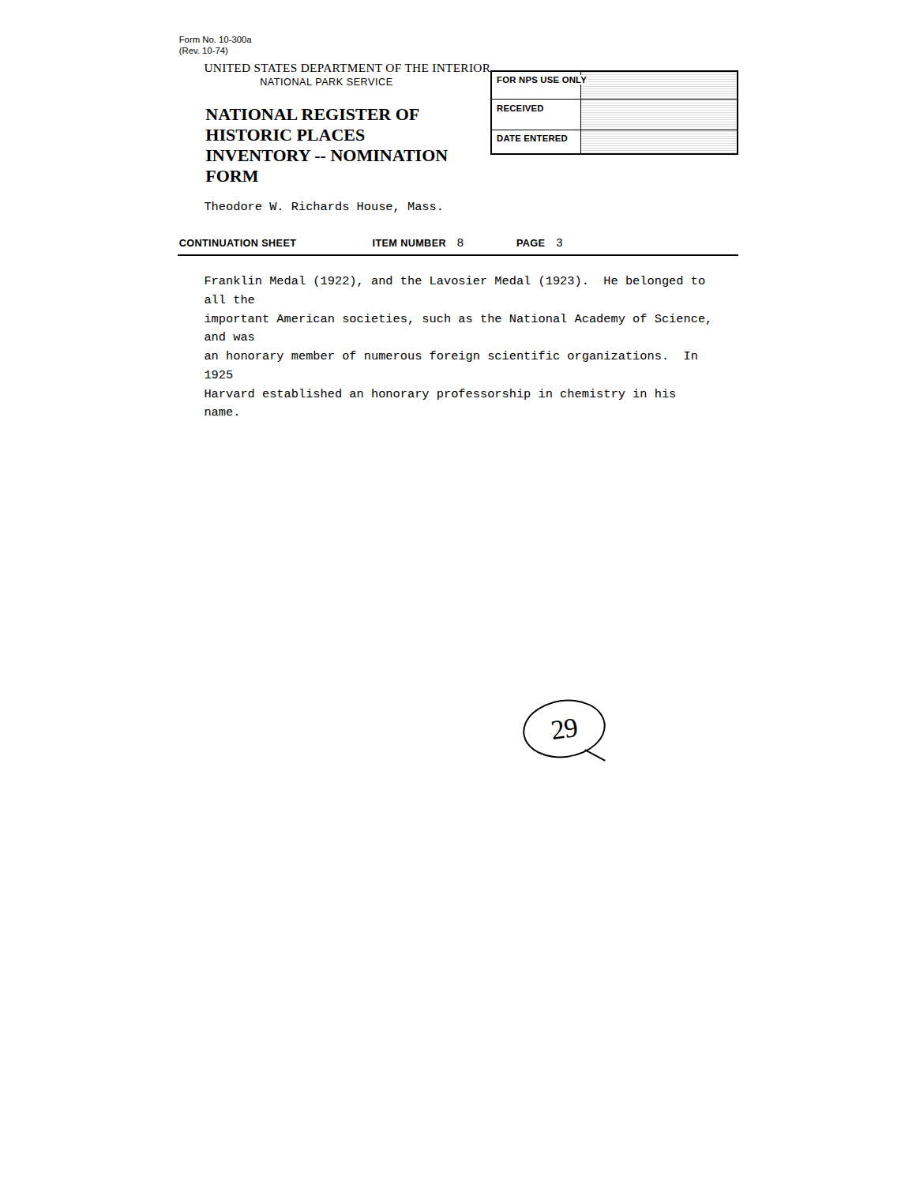Form No. 10-300a
(Rev. 10-74)
UNITED STATES DEPARTMENT OF THE INTERIOR
NATIONAL PARK SERVICE
NATIONAL REGISTER OF HISTORIC PLACES
INVENTORY -- NOMINATION FORM
FOR NPS USE ONLY
RECEIVED
DATE ENTERED
Theodore W. Richards House, Mass.
CONTINUATION SHEET
ITEM NUMBER 8 PAGE 3
Franklin Medal (1922), and the Lavosier Medal (1923). He belonged to all the important American societies, such as the National Academy of Science, and was an honorary member of numerous foreign scientific organizations. In 1925 Harvard established an honorary professorship in chemistry in his name.
29